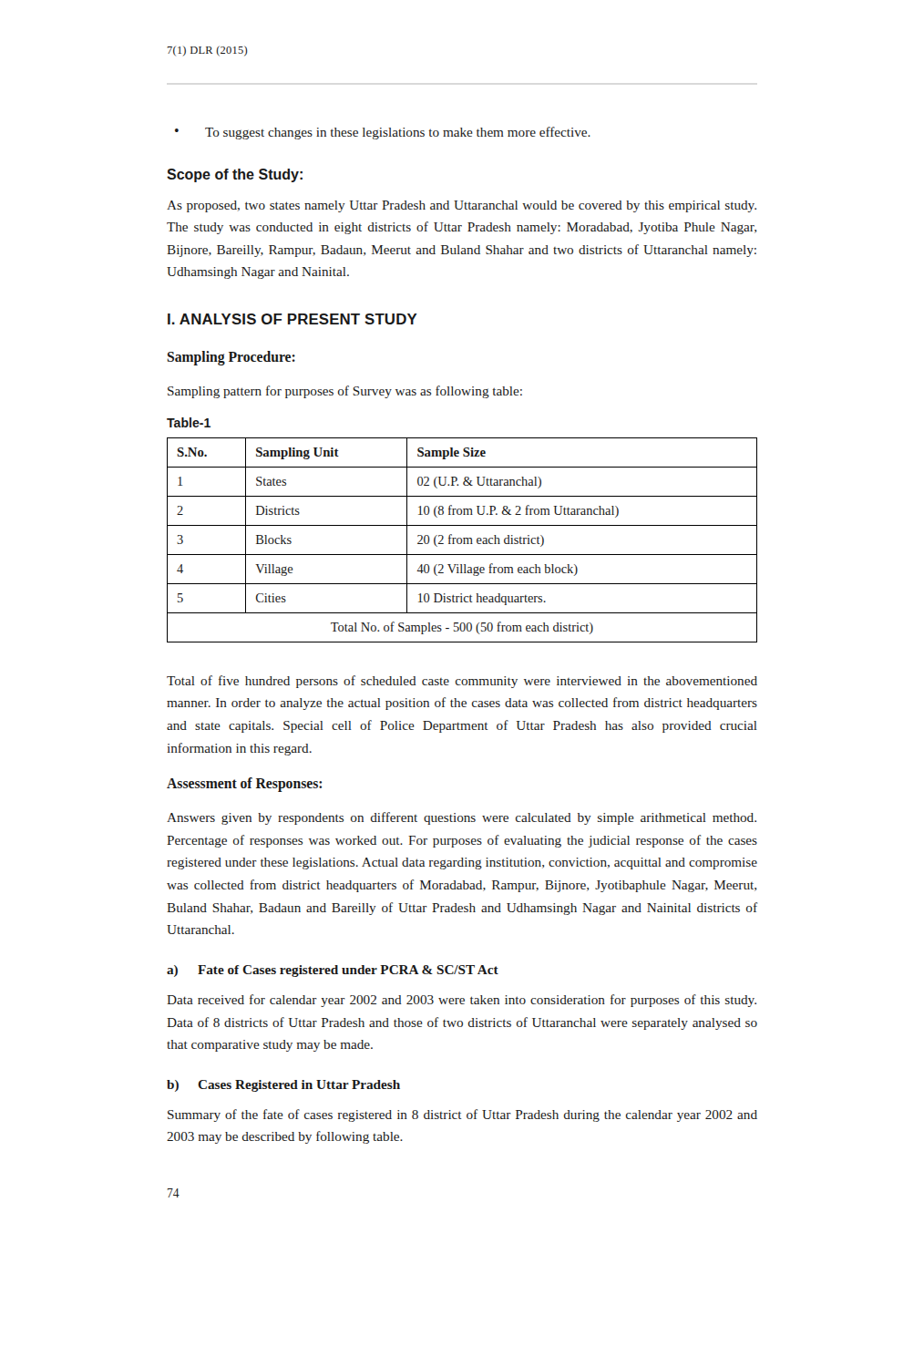7(1) DLR (2015)
To suggest changes in these legislations to make them more effective.
Scope of the Study:
As proposed, two states namely Uttar Pradesh and Uttaranchal would be covered by this empirical study. The study was conducted in eight districts of Uttar Pradesh namely: Moradabad, Jyotiba Phule Nagar, Bijnore, Bareilly, Rampur, Badaun, Meerut and Buland Shahar and two districts of Uttaranchal namely: Udhamsingh Nagar and Nainital.
I. ANALYSIS OF PRESENT STUDY
Sampling Procedure:
Sampling pattern for purposes of Survey was as following table:
Table-1
| S.No. | Sampling Unit | Sample Size |
| --- | --- | --- |
| 1 | States | 02 (U.P. & Uttaranchal) |
| 2 | Districts | 10 (8 from U.P. & 2 from Uttaranchal) |
| 3 | Blocks | 20 (2 from each district) |
| 4 | Village | 40 (2 Village from each block) |
| 5 | Cities | 10 District headquarters. |
| Total No. of Samples - 500 (50 from each district) |
Total of five hundred persons of scheduled caste community were interviewed in the abovementioned manner. In order to analyze the actual position of the cases data was collected from district headquarters and state capitals. Special cell of Police Department of Uttar Pradesh has also provided crucial information in this regard.
Assessment of Responses:
Answers given by respondents on different questions were calculated by simple arithmetical method. Percentage of responses was worked out. For purposes of evaluating the judicial response of the cases registered under these legislations. Actual data regarding institution, conviction, acquittal and compromise was collected from district headquarters of Moradabad, Rampur, Bijnore, Jyotibaphule Nagar, Meerut, Buland Shahar, Badaun and Bareilly of Uttar Pradesh and Udhamsingh Nagar and Nainital districts of Uttaranchal.
a) Fate of Cases registered under PCRA & SC/ST Act
Data received for calendar year 2002 and 2003 were taken into consideration for purposes of this study. Data of 8 districts of Uttar Pradesh and those of two districts of Uttaranchal were separately analysed so that comparative study may be made.
b) Cases Registered in Uttar Pradesh
Summary of the fate of cases registered in 8 district of Uttar Pradesh during the calendar year 2002 and 2003 may be described by following table.
74